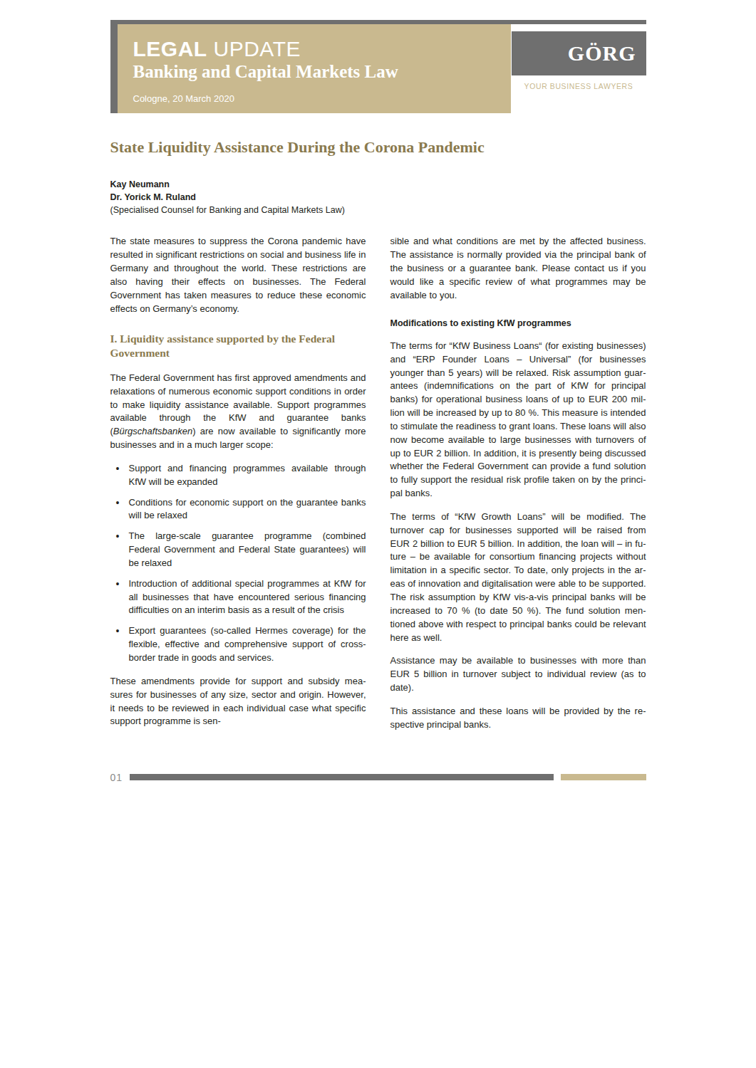LEGAL UPDATE
Banking and Capital Markets Law
Cologne, 20 March 2020
GÖRG
YOUR BUSINESS LAWYERS
State Liquidity Assistance During the Corona Pandemic
Kay Neumann
Dr. Yorick M. Ruland
(Specialised Counsel for Banking and Capital Markets Law)
The state measures to suppress the Corona pandemic have resulted in significant restrictions on social and business life in Germany and throughout the world. These restrictions are also having their effects on businesses. The Federal Government has taken measures to reduce these economic effects on Germany’s economy.
I. Liquidity assistance supported by the Federal Government
The Federal Government has first approved amendments and relaxations of numerous economic support conditions in order to make liquidity assistance available. Support programmes available through the KfW and guarantee banks (Bürgschaftsbanken) are now available to significantly more businesses and in a much larger scope:
Support and financing programmes available through KfW will be expanded
Conditions for economic support on the guarantee banks will be relaxed
The large-scale guarantee programme (combined Federal Government and Federal State guarantees) will be relaxed
Introduction of additional special programmes at KfW for all businesses that have encountered serious financing difficulties on an interim basis as a result of the crisis
Export guarantees (so-called Hermes coverage) for the flexible, effective and comprehensive support of cross-border trade in goods and services.
These amendments provide for support and subsidy measures for businesses of any size, sector and origin. However, it needs to be reviewed in each individual case what specific support programme is sen-
sible and what conditions are met by the affected business. The assistance is normally provided via the principal bank of the business or a guarantee bank. Please contact us if you would like a specific review of what programmes may be available to you.
Modifications to existing KfW programmes
The terms for “KfW Business Loans“ (for existing businesses) and “ERP Founder Loans – Universal” (for businesses younger than 5 years) will be relaxed. Risk assumption guarantees (indemnifications on the part of KfW for principal banks) for operational business loans of up to EUR 200 million will be increased by up to 80 %. This measure is intended to stimulate the readiness to grant loans. These loans will also now become available to large businesses with turnovers of up to EUR 2 billion. In addition, it is presently being discussed whether the Federal Government can provide a fund solution to fully support the residual risk profile taken on by the principal banks.
The terms of “KfW Growth Loans” will be modified. The turnover cap for businesses supported will be raised from EUR 2 billion to EUR 5 billion. In addition, the loan will – in future – be available for consortium financing projects without limitation in a specific sector. To date, only projects in the areas of innovation and digitalisation were able to be supported. The risk assumption by KfW vis-a-vis principal banks will be increased to 70 % (to date 50 %). The fund solution mentioned above with respect to principal banks could be relevant here as well.
Assistance may be available to businesses with more than EUR 5 billion in turnover subject to individual review (as to date).
This assistance and these loans will be provided by the respective principal banks.
01